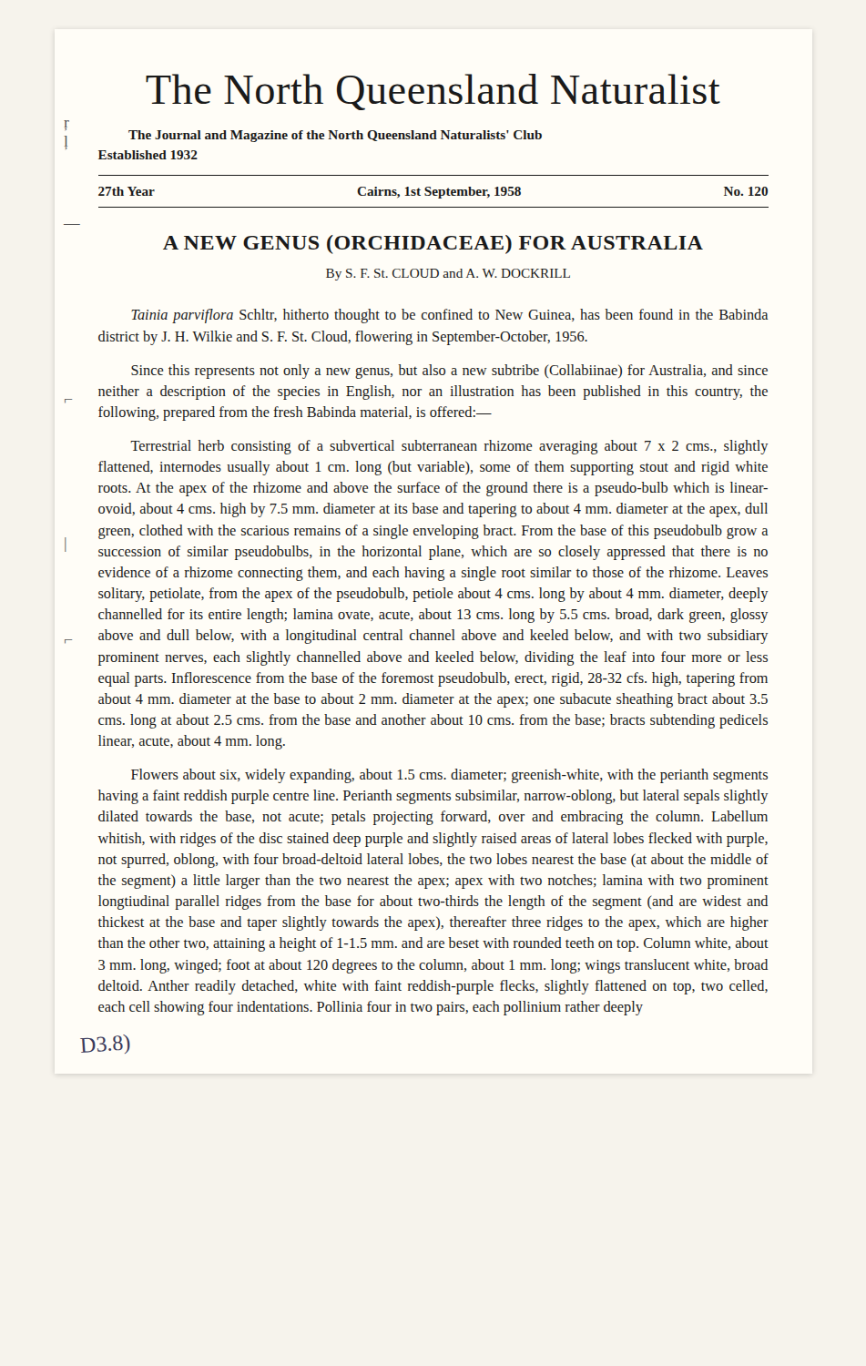ŗ
ļ — ⌐ | ⌐
The North Queensland Naturalist
The Journal and Magazine of the North Queensland Naturalists' Club
Established 1932
27th Year Cairns, 1st September, 1958 No. 120
A NEW GENUS (ORCHIDACEAE) FOR AUSTRALIA
By S. F. St. CLOUD and A. W. DOCKRILL
Tainia parviflora Schltr, hitherto thought to be confined to New Guinea, has been found in the Babinda district by J. H. Wilkie and S. F. St. Cloud, flowering in September-October, 1956.
Since this represents not only a new genus, but also a new subtribe (Collabiinae) for Australia, and since neither a description of the species in English, nor an illustration has been published in this country, the following, prepared from the fresh Babinda material, is offered:—
Terrestrial herb consisting of a subvertical subterranean rhizome averaging about 7 x 2 cms., slightly flattened, internodes usually about 1 cm. long (but variable), some of them supporting stout and rigid white roots. At the apex of the rhizome and above the surface of the ground there is a pseudo-bulb which is linear-ovoid, about 4 cms. high by 7.5 mm. diameter at its base and tapering to about 4 mm. diameter at the apex, dull green, clothed with the scarious remains of a single enveloping bract. From the base of this pseudobulb grow a succession of similar pseudobulbs, in the horizontal plane, which are so closely appressed that there is no evidence of a rhizome connecting them, and each having a single root similar to those of the rhizome. Leaves solitary, petiolate, from the apex of the pseudobulb, petiole about 4 cms. long by about 4 mm. diameter, deeply channelled for its entire length; lamina ovate, acute, about 13 cms. long by 5.5 cms. broad, dark green, glossy above and dull below, with a longitudinal central channel above and keeled below, and with two subsidiary prominent nerves, each slightly channelled above and keeled below, dividing the leaf into four more or less equal parts. Inflorescence from the base of the foremost pseudobulb, erect, rigid, 28-32 cfs. high, tapering from about 4 mm. diameter at the base to about 2 mm. diameter at the apex; one subacute sheathing bract about 3.5 cms. long at about 2.5 cms. from the base and another about 10 cms. from the base; bracts subtending pedicels linear, acute, about 4 mm. long.
Flowers about six, widely expanding, about 1.5 cms. diameter; greenish-white, with the perianth segments having a faint reddish purple centre line. Perianth segments subsimilar, narrow-oblong, but lateral sepals slightly dilated towards the base, not acute; petals projecting forward, over and embracing the column. Labellum whitish, with ridges of the disc stained deep purple and slightly raised areas of lateral lobes flecked with purple, not spurred, oblong, with four broad-deltoid lateral lobes, the two lobes nearest the base (at about the middle of the segment) a little larger than the two nearest the apex; apex with two notches; lamina with two prominent longtiudinal parallel ridges from the base for about two-thirds the length of the segment (and are widest and thickest at the base and taper slightly towards the apex), thereafter three ridges to the apex, which are higher than the other two, attaining a height of 1-1.5 mm. and are beset with rounded teeth on top. Column white, about 3 mm. long, winged; foot at about 120 degrees to the column, about 1 mm. long; wings translucent white, broad deltoid. Anther readily detached, white with faint reddish-purple flecks, slightly flattened on top, two celled, each cell showing four indentations. Pollinia four in two pairs, each pollinium rather deeply
D3.8)